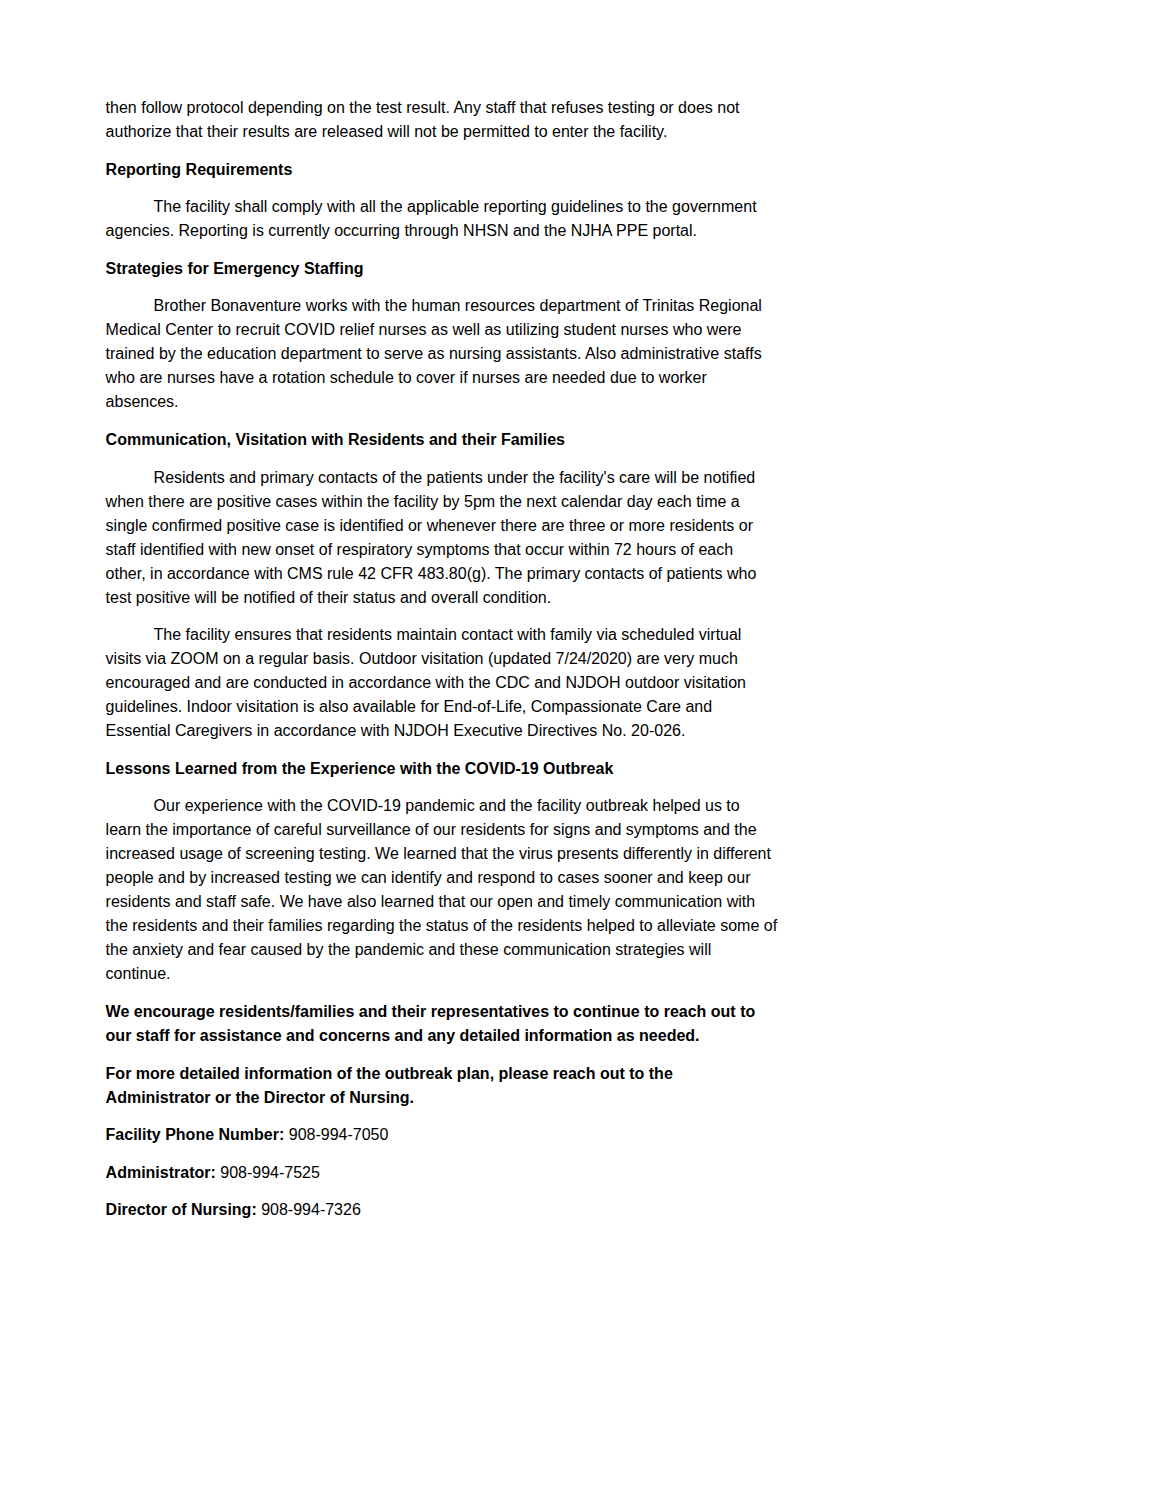then follow protocol depending on the test result. Any staff that refuses testing or does not authorize that their results are released will not be permitted to enter the facility.
Reporting Requirements
The facility shall comply with all the applicable reporting guidelines to the government agencies. Reporting is currently occurring through NHSN and the NJHA PPE portal.
Strategies for Emergency Staffing
Brother Bonaventure works with the human resources department of Trinitas Regional Medical Center to recruit COVID relief nurses as well as utilizing student nurses who were trained by the education department to serve as nursing assistants. Also administrative staffs who are nurses have a rotation schedule to cover if nurses are needed due to worker absences.
Communication, Visitation with Residents and their Families
Residents and primary contacts of the patients under the facility's care will be notified when there are positive cases within the facility by 5pm the next calendar day each time a single confirmed positive case is identified or whenever there are three or more residents or staff identified with new onset of respiratory symptoms that occur within 72 hours of each other, in accordance with CMS rule 42 CFR 483.80(g). The primary contacts of patients who test positive will be notified of their status and overall condition.
The facility ensures that residents maintain contact with family via scheduled virtual visits via ZOOM on a regular basis. Outdoor visitation (updated 7/24/2020) are very much encouraged and are conducted in accordance with the CDC and NJDOH outdoor visitation guidelines. Indoor visitation is also available for End-of-Life, Compassionate Care and Essential Caregivers in accordance with NJDOH Executive Directives No. 20-026.
Lessons Learned from the Experience with the COVID-19 Outbreak
Our experience with the COVID-19 pandemic and the facility outbreak helped us to learn the importance of careful surveillance of our residents for signs and symptoms and the increased usage of screening testing. We learned that the virus presents differently in different people and by increased testing we can identify and respond to cases sooner and keep our residents and staff safe. We have also learned that our open and timely communication with the residents and their families regarding the status of the residents helped to alleviate some of the anxiety and fear caused by the pandemic and these communication strategies will continue.
We encourage residents/families and their representatives to continue to reach out to our staff for assistance and concerns and any detailed information as needed.
For more detailed information of the outbreak plan, please reach out to the Administrator or the Director of Nursing.
Facility Phone Number: 908-994-7050
Administrator: 908-994-7525
Director of Nursing: 908-994-7326